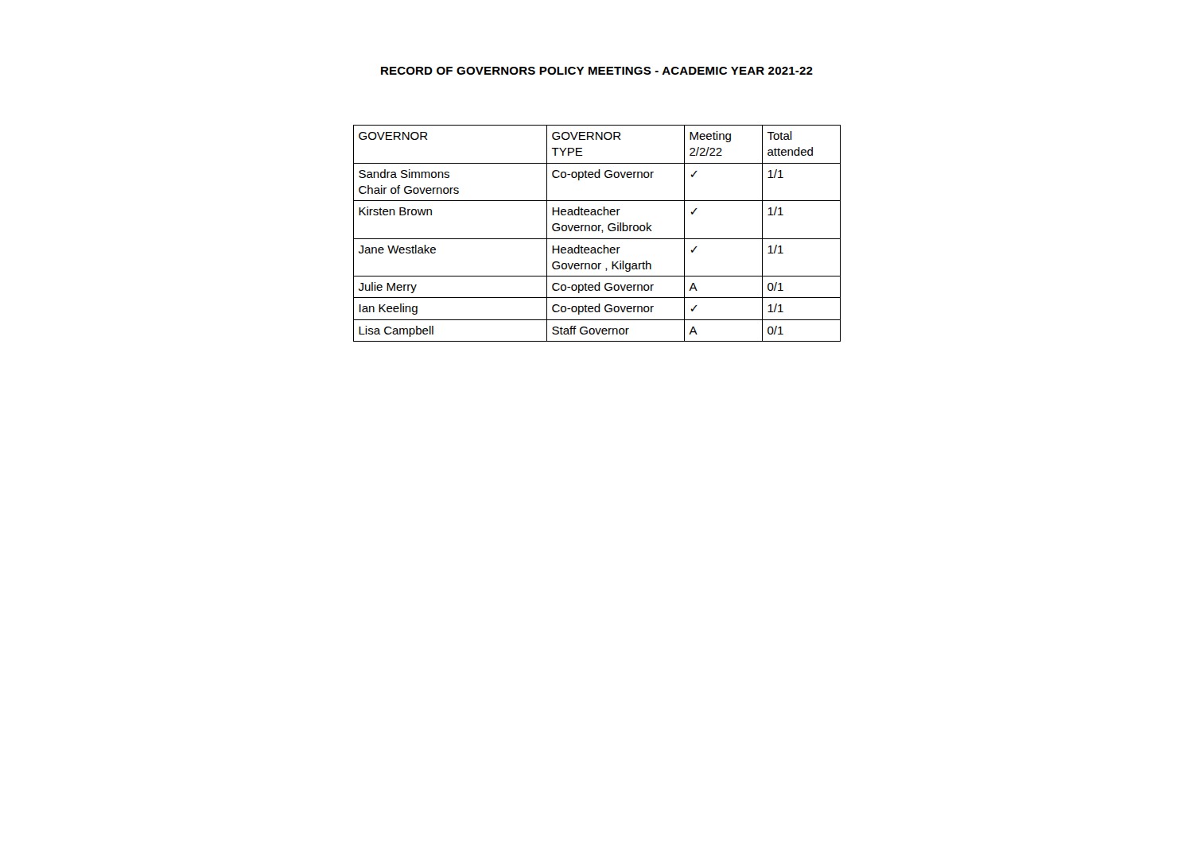RECORD OF GOVERNORS POLICY MEETINGS - ACADEMIC YEAR 2021-22
| GOVERNOR | GOVERNOR TYPE | Meeting 2/2/22 | Total attended |
| --- | --- | --- | --- |
| Sandra Simmons Chair of Governors | Co-opted Governor | ✓ | 1/1 |
| Kirsten Brown | Headteacher Governor, Gilbrook | ✓ | 1/1 |
| Jane Westlake | Headteacher Governor , Kilgarth | ✓ | 1/1 |
| Julie Merry | Co-opted Governor | A | 0/1 |
| Ian Keeling | Co-opted Governor | ✓ | 1/1 |
| Lisa Campbell | Staff Governor | A | 0/1 |